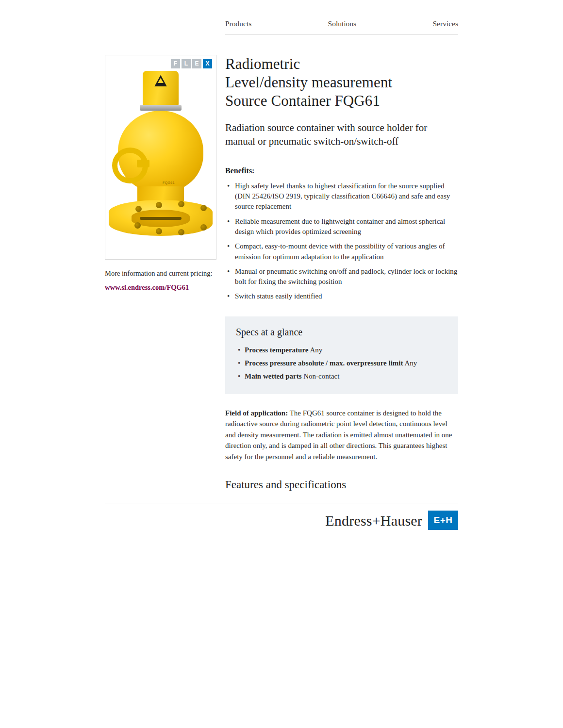Products Solutions Services
FLEX
FQG61
More information and current pricing: www.si.endress.com/FQG61
Radiometric
Level/density measurement
Source Container FQG61
Radiation source container with source holder for manual or pneumatic switch-on/switch-off
Benefits:
High safety level thanks to highest classification for the source supplied (DIN 25426/ISO 2919, typically classification C66646) and safe and easy source replacement
Reliable measurement due to lightweight container and almost spherical design which provides optimized screening
Compact, easy-to-mount device with the possibility of various angles of emission for optimum adaptation to the application
Manual or pneumatic switching on/off and padlock, cylinder lock or locking bolt for fixing the switching position
Switch status easily identified
Specs at a glance
Process temperature Any
Process pressure absolute / max. overpressure limit Any
Main wetted parts Non-contact
Field of application: The FQG61 source container is designed to hold the radioactive source during radiometric point level detection, continuous level and density measurement. The radiation is emitted almost unattenuated in one direction only, and is damped in all other directions. This guarantees highest safety for the personnel and a reliable measurement.
Features and specifications
Endress+Hauser
E+H